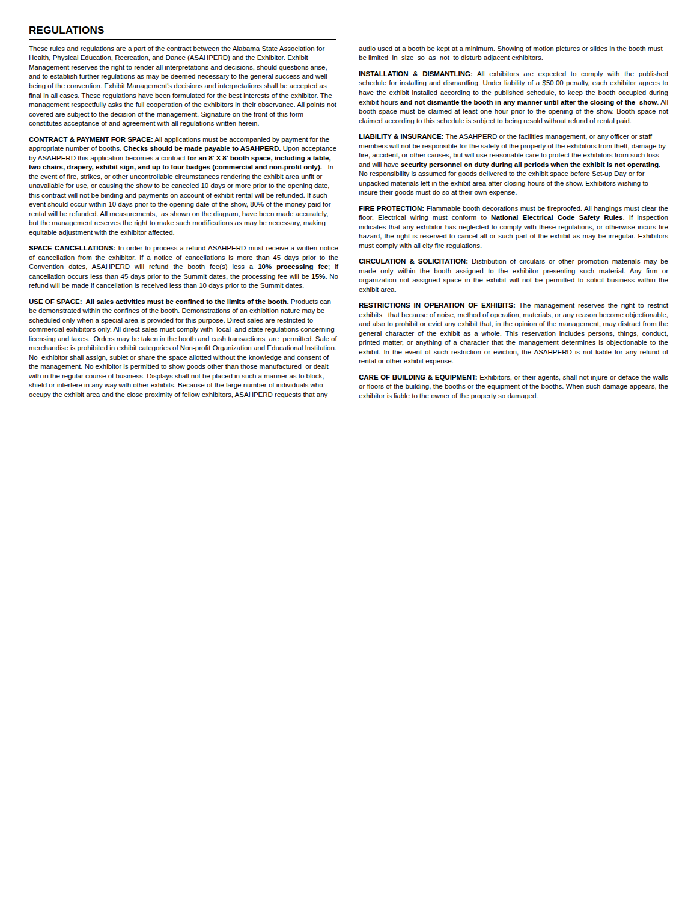REGULATIONS
These rules and regulations are a part of the contract between the Alabama State Association for Health, Physical Education, Recreation, and Dance (ASAHPERD) and the Exhibitor. Exhibit Management reserves the right to render all interpretations and decisions, should questions arise, and to establish further regulations as may be deemed necessary to the general success and well-being of the convention. Exhibit Management's decisions and interpretations shall be accepted as final in all cases. These regulations have been formulated for the best interests of the exhibitor. The management respectfully asks the full cooperation of the exhibitors in their observance. All points not covered are subject to the decision of the management. Signature on the front of this form constitutes acceptance of and agreement with all regulations written herein.
CONTRACT & PAYMENT FOR SPACE: All applications must be accompanied by payment for the appropriate number of booths. Checks should be made payable to ASAHPERD. Upon acceptance by ASAHPERD this application becomes a contract for an 8' X 8' booth space, including a table, two chairs, drapery, exhibit sign, and up to four badges (commercial and non-profit only). In the event of fire, strikes, or other uncontrollable circumstances rendering the exhibit area unfit or unavailable for use, or causing the show to be canceled 10 days or more prior to the opening date, this contract will not be binding and payments on account of exhibit rental will be refunded. If such event should occur within 10 days prior to the opening date of the show, 80% of the money paid for rental will be refunded. All measurements, as shown on the diagram, have been made accurately, but the management reserves the right to make such modifications as may be necessary, making equitable adjustment with the exhibitor affected.
SPACE CANCELLATIONS: In order to process a refund ASAHPERD must receive a written notice of cancellation from the exhibitor. If a notice of cancellations is more than 45 days prior to the Convention dates, ASAHPERD will refund the booth fee(s) less a 10% processing fee; if cancellation occurs less than 45 days prior to the Summit dates, the processing fee will be 15%. No refund will be made if cancellation is received less than 10 days prior to the Summit dates.
USE OF SPACE: All sales activities must be confined to the limits of the booth. Products can be demonstrated within the confines of the booth. Demonstrations of an exhibition nature may be scheduled only when a special area is provided for this purpose. Direct sales are restricted to commercial exhibitors only. All direct sales must comply with local and state regulations concerning licensing and taxes. Orders may be taken in the booth and cash transactions are permitted. Sale of merchandise is prohibited in exhibit categories of Non-profit Organization and Educational Institution. No exhibitor shall assign, sublet or share the space allotted without the knowledge and consent of the management. No exhibitor is permitted to show goods other than those manufactured or dealt with in the regular course of business. Displays shall not be placed in such a manner as to block, shield or interfere in any way with other exhibits. Because of the large number of individuals who occupy the exhibit area and the close proximity of fellow exhibitors, ASAHPERD requests that any audio used at a booth be kept at a minimum. Showing of motion pictures or slides in the booth must be limited in size so as not to disturb adjacent exhibitors.
INSTALLATION & DISMANTLING: All exhibitors are expected to comply with the published schedule for installing and dismantling. Under liability of a $50.00 penalty, each exhibitor agrees to have the exhibit installed according to the published schedule, to keep the booth occupied during exhibit hours and not dismantle the booth in any manner until after the closing of the show. All booth space must be claimed at least one hour prior to the opening of the show. Booth space not claimed according to this schedule is subject to being resold without refund of rental paid.
LIABILITY & INSURANCE: The ASAHPERD or the facilities management, or any officer or staff members will not be responsible for the safety of the property of the exhibitors from theft, damage by fire, accident, or other causes, but will use reasonable care to protect the exhibitors from such loss and will have security personnel on duty during all periods when the exhibit is not operating. No responsibility is assumed for goods delivered to the exhibit space before Set-up Day or for unpacked materials left in the exhibit area after closing hours of the show. Exhibitors wishing to insure their goods must do so at their own expense.
FIRE PROTECTION: Flammable booth decorations must be fireproofed. All hangings must clear the floor. Electrical wiring must conform to National Electrical Code Safety Rules. If inspection indicates that any exhibitor has neglected to comply with these regulations, or otherwise incurs fire hazard, the right is reserved to cancel all or such part of the exhibit as may be irregular. Exhibitors must comply with all city fire regulations.
CIRCULATION & SOLICITATION: Distribution of circulars or other promotion materials may be made only within the booth assigned to the exhibitor presenting such material. Any firm or organization not assigned space in the exhibit will not be permitted to solicit business within the exhibit area.
RESTRICTIONS IN OPERATION OF EXHIBITS: The management reserves the right to restrict exhibits that because of noise, method of operation, materials, or any reason become objectionable, and also to prohibit or evict any exhibit that, in the opinion of the management, may distract from the general character of the exhibit as a whole. This reservation includes persons, things, conduct, printed matter, or anything of a character that the management determines is objectionable to the exhibit. In the event of such restriction or eviction, the ASAHPERD is not liable for any refund of rental or other exhibit expense.
CARE OF BUILDING & EQUIPMENT: Exhibitors, or their agents, shall not injure or deface the walls or floors of the building, the booths or the equipment of the booths. When such damage appears, the exhibitor is liable to the owner of the property so damaged.